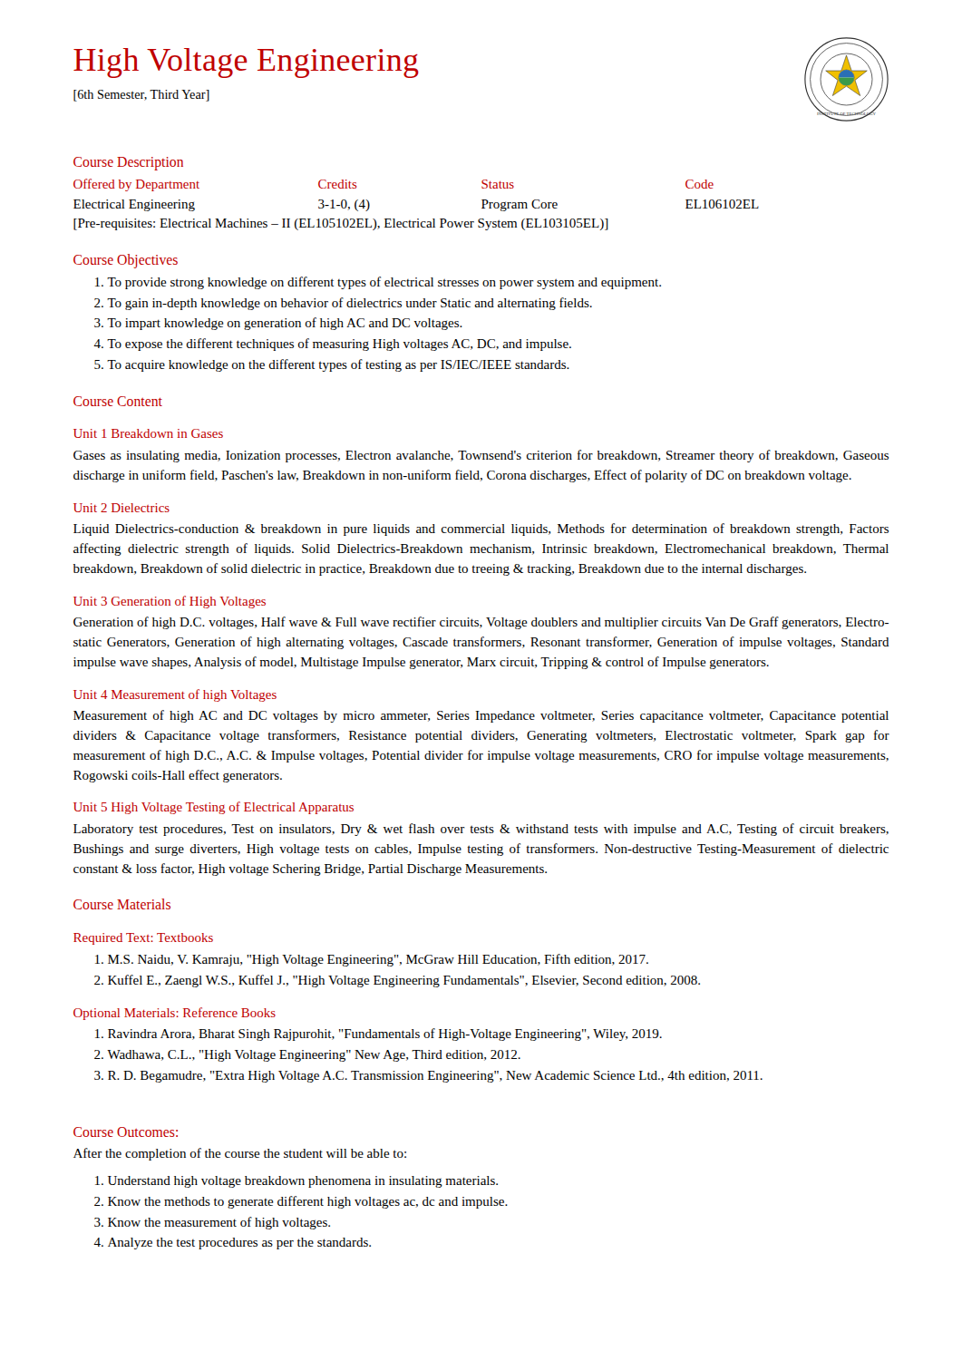INSTITUTE OF TECHNOLOGY
High Voltage Engineering
[6th Semester, Third Year]
Course Description
| Offered by Department | Credits | Status | Code |
| Electrical Engineering | 3-1-0, (4) | Program Core | EL106102EL |
[Pre-requisites: Electrical Machines – II (EL105102EL), Electrical Power System (EL103105EL)]
Course Objectives
To provide strong knowledge on different types of electrical stresses on power system and equipment.
To gain in-depth knowledge on behavior of dielectrics under Static and alternating fields.
To impart knowledge on generation of high AC and DC voltages.
To expose the different techniques of measuring High voltages AC, DC, and impulse.
To acquire knowledge on the different types of testing as per IS/IEC/IEEE standards.
Course Content
Unit 1 Breakdown in Gases
Gases as insulating media, Ionization processes, Electron avalanche, Townsend's criterion for breakdown, Streamer theory of breakdown, Gaseous discharge in uniform field, Paschen's law, Breakdown in non-uniform field, Corona discharges, Effect of polarity of DC on breakdown voltage.
Unit 2 Dielectrics
Liquid Dielectrics-conduction & breakdown in pure liquids and commercial liquids, Methods for determination of breakdown strength, Factors affecting dielectric strength of liquids. Solid Dielectrics-Breakdown mechanism, Intrinsic breakdown, Electromechanical breakdown, Thermal breakdown, Breakdown of solid dielectric in practice, Breakdown due to treeing & tracking, Breakdown due to the internal discharges.
Unit 3 Generation of High Voltages
Generation of high D.C. voltages, Half wave & Full wave rectifier circuits, Voltage doublers and multiplier circuits Van De Graff generators, Electro-static Generators, Generation of high alternating voltages, Cascade transformers, Resonant transformer, Generation of impulse voltages, Standard impulse wave shapes, Analysis of model, Multistage Impulse generator, Marx circuit, Tripping & control of Impulse generators.
Unit 4 Measurement of high Voltages
Measurement of high AC and DC voltages by micro ammeter, Series Impedance voltmeter, Series capacitance voltmeter, Capacitance potential dividers & Capacitance voltage transformers, Resistance potential dividers, Generating voltmeters, Electrostatic voltmeter, Spark gap for measurement of high D.C., A.C. & Impulse voltages, Potential divider for impulse voltage measurements, CRO for impulse voltage measurements, Rogowski coils-Hall effect generators.
Unit 5 High Voltage Testing of Electrical Apparatus
Laboratory test procedures, Test on insulators, Dry & wet flash over tests & withstand tests with impulse and A.C, Testing of circuit breakers, Bushings and surge diverters, High voltage tests on cables, Impulse testing of transformers. Non-destructive Testing-Measurement of dielectric constant & loss factor, High voltage Schering Bridge, Partial Discharge Measurements.
Course Materials
Required Text: Textbooks
M.S. Naidu, V. Kamraju, "High Voltage Engineering", McGraw Hill Education, Fifth edition, 2017.
Kuffel E., Zaengl W.S., Kuffel J., "High Voltage Engineering Fundamentals", Elsevier, Second edition, 2008.
Optional Materials: Reference Books
Ravindra Arora, Bharat Singh Rajpurohit, "Fundamentals of High-Voltage Engineering", Wiley, 2019.
Wadhawa, C.L., "High Voltage Engineering" New Age, Third edition, 2012.
R. D. Begamudre, "Extra High Voltage A.C. Transmission Engineering", New Academic Science Ltd., 4th edition, 2011.
Course Outcomes:
After the completion of the course the student will be able to:
Understand high voltage breakdown phenomena in insulating materials.
Know the methods to generate different high voltages ac, dc and impulse.
Know the measurement of high voltages.
Analyze the test procedures as per the standards.